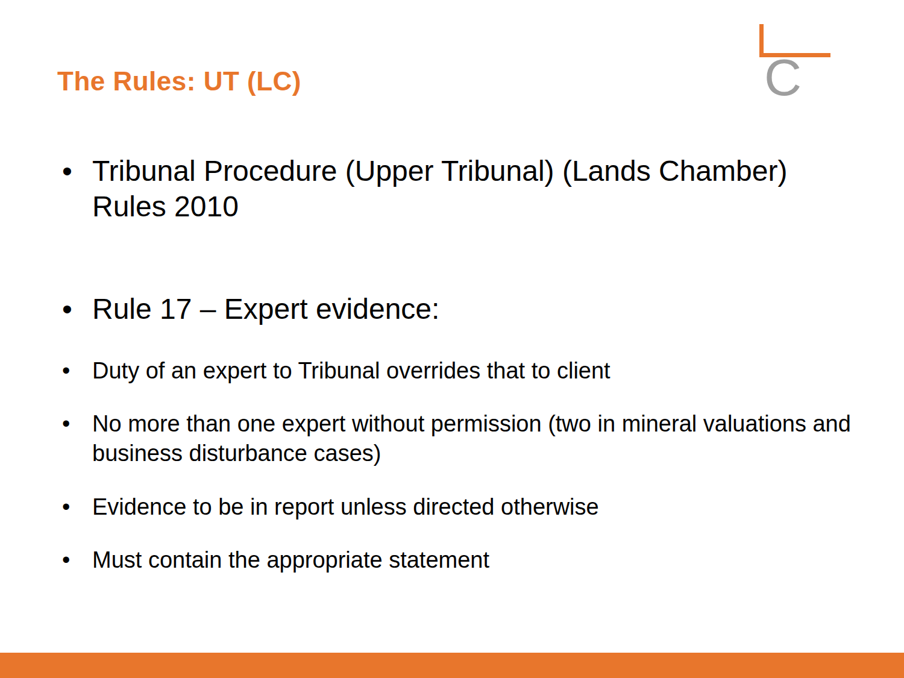C
The Rules: UT (LC)
Tribunal Procedure (Upper Tribunal) (Lands Chamber) Rules 2010
Rule 17 – Expert evidence:
Duty of an expert to Tribunal overrides that to client
No more than one expert without permission (two in mineral valuations and business disturbance cases)
Evidence to be in report unless directed otherwise
Must contain the appropriate statement